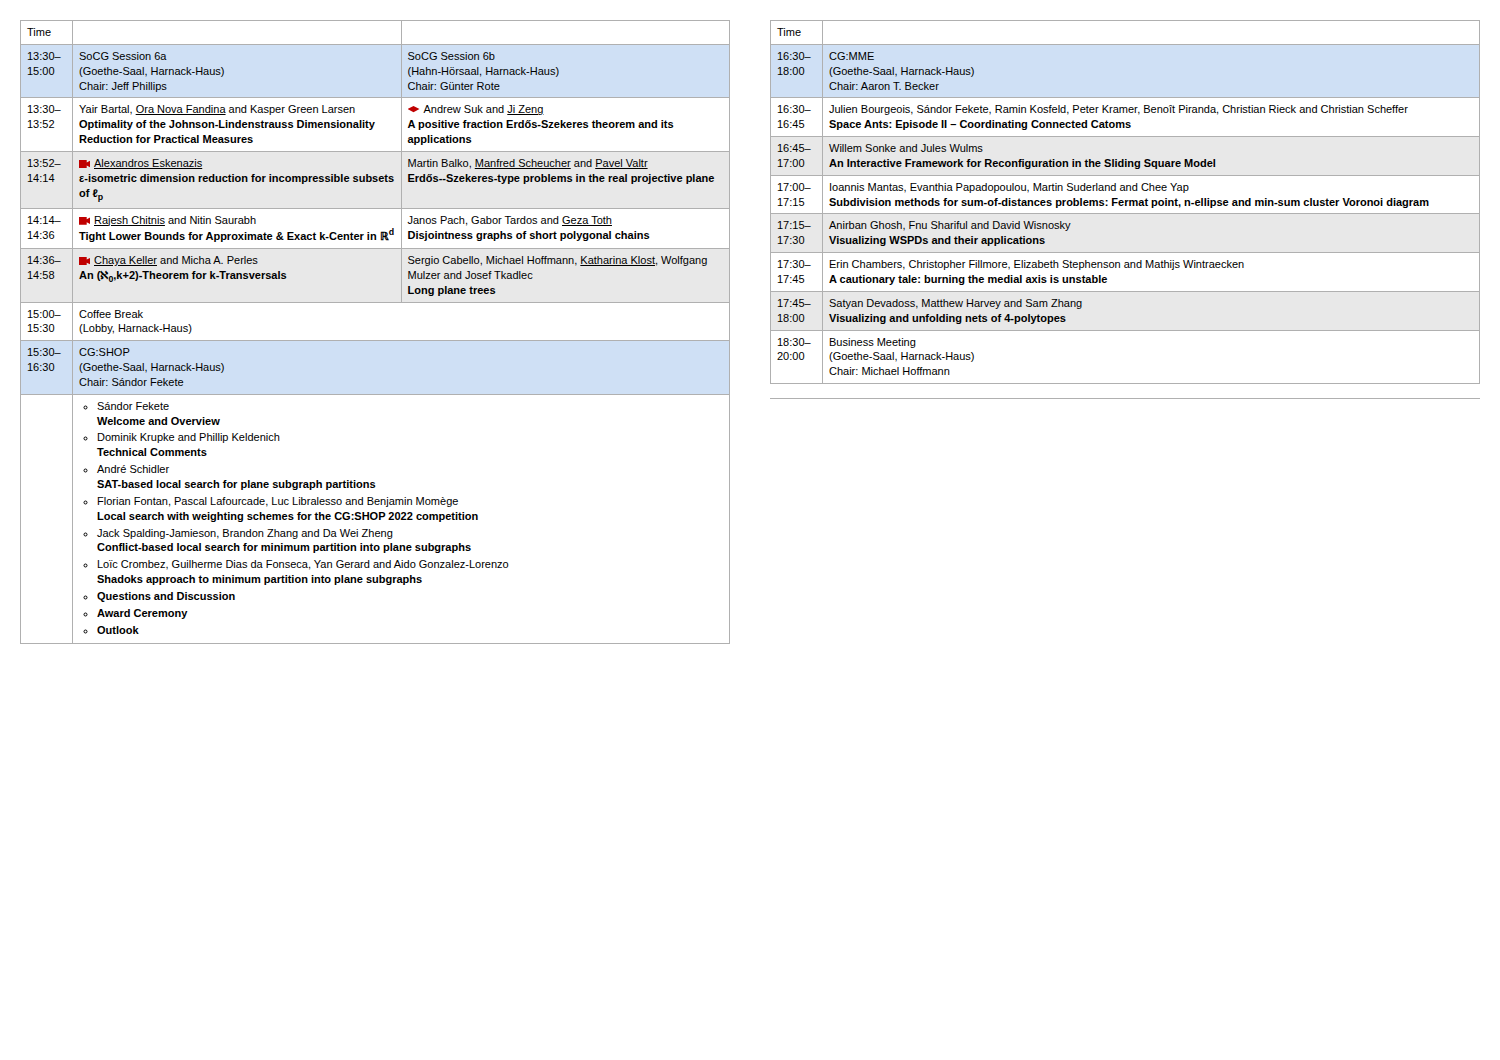| Time | | |
| --- | --- | --- |
| 13:30– 15:00 | SoCG Session 6a (Goethe-Saal, Harnack-Haus) Chair: Jeff Phillips | SoCG Session 6b (Hahn-Hörsaal, Harnack-Haus) Chair: Günter Rote |
| 13:30– 13:52 | Yair Bartal, Ora Nova Fandina and Kasper Green Larsen Optimality of the Johnson-Lindenstrauss Dimensionality Reduction for Practical Measures | Andrew Suk and Ji Zeng A positive fraction Erdős-Szekeres theorem and its applications |
| 13:52– 14:14 | Alexandros Eskenazis ε-isometric dimension reduction for incompressible subsets of ℓ p | Martin Balko, Manfred Scheucher and Pavel Valtr Erdős--Szekeres-type problems in the real projective plane |
| 14:14– 14:36 | Rajesh Chitnis and Nitin Saurabh Tight Lower Bounds for Approximate & Exact k-Center in ℝ d | Janos Pach, Gabor Tardos and Geza Toth Disjointness graphs of short polygonal chains |
| 14:36– 14:58 | Chaya Keller and Micha A. Perles An (ℵ 0 ,k+2)-Theorem for k-Transversals | Sergio Cabello, Michael Hoffmann, Katharina Klost , Wolfgang Mulzer and Josef Tkadlec Long plane trees |
| 15:00– 15:30 | Coffee Break (Lobby, Harnack-Haus) |
| 15:30– 16:30 | CG:SHOP (Goethe-Saal, Harnack-Haus) Chair: Sándor Fekete |
| | Sándor Fekete Welcome and Overview Dominik Krupke and Phillip Keldenich Technical Comments André Schidler SAT-based local search for plane subgraph partitions Florian Fontan, Pascal Lafourcade, Luc Libralesso and Benjamin Momège Local search with weighting schemes for the CG:SHOP 2022 competition Jack Spalding-Jamieson, Brandon Zhang and Da Wei Zheng Conflict-based local search for minimum partition into plane subgraphs Loïc Crombez, Guilherme Dias da Fonseca, Yan Gerard and Aido Gonzalez-Lorenzo Shadoks approach to minimum partition into plane subgraphs Questions and Discussion Award Ceremony Outlook |
| Time | |
| --- | --- |
| 16:30– 18:00 | CG:MME (Goethe-Saal, Harnack-Haus) Chair: Aaron T. Becker |
| 16:30– 16:45 | Julien Bourgeois, Sándor Fekete, Ramin Kosfeld, Peter Kramer, Benoît Piranda, Christian Rieck and Christian Scheffer Space Ants: Episode II – Coordinating Connected Catoms |
| 16:45– 17:00 | Willem Sonke and Jules Wulms An Interactive Framework for Reconfiguration in the Sliding Square Model |
| 17:00– 17:15 | Ioannis Mantas, Evanthia Papadopoulou, Martin Suderland and Chee Yap Subdivision methods for sum-of-distances problems: Fermat point, n-ellipse and min-sum cluster Voronoi diagram |
| 17:15– 17:30 | Anirban Ghosh, Fnu Shariful and David Wisnosky Visualizing WSPDs and their applications |
| 17:30– 17:45 | Erin Chambers, Christopher Fillmore, Elizabeth Stephenson and Mathijs Wintraecken A cautionary tale: burning the medial axis is unstable |
| 17:45– 18:00 | Satyan Devadoss, Matthew Harvey and Sam Zhang Visualizing and unfolding nets of 4-polytopes |
| 18:30– 20:00 | Business Meeting (Goethe-Saal, Harnack-Haus) Chair: Michael Hoffmann |